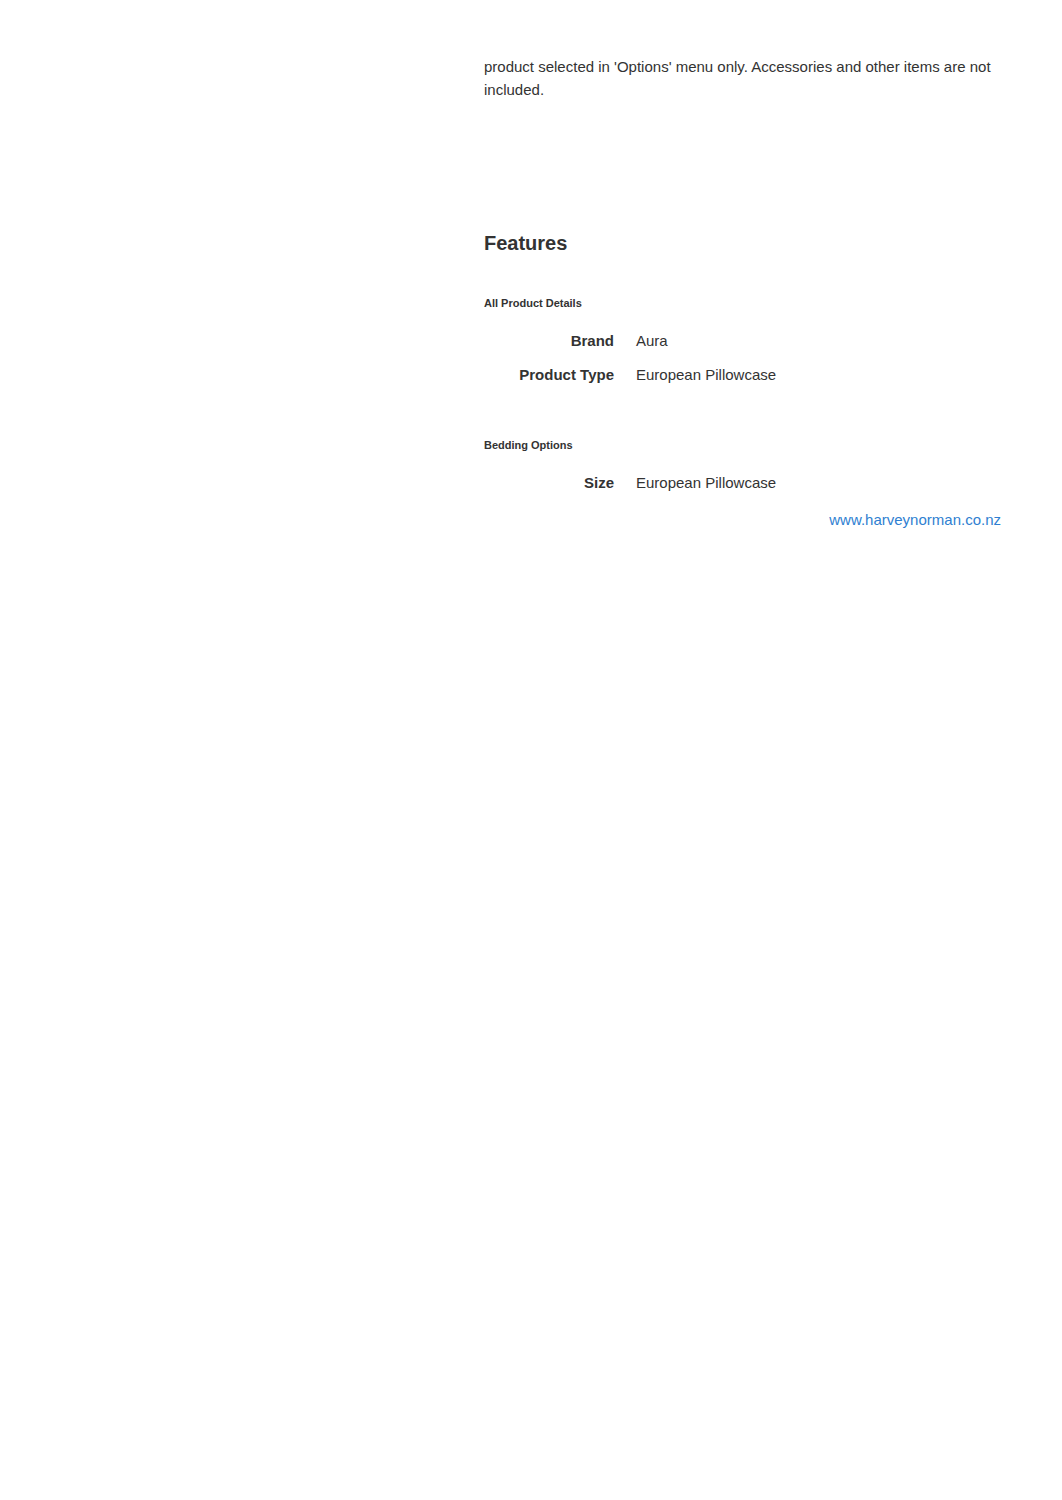product selected in 'Options' menu only. Accessories and other items are not included.
Features
All Product Details
| Brand | Aura |
| Product Type | European Pillowcase |
Bedding Options
| Size | European Pillowcase |
www.harveynorman.co.nz